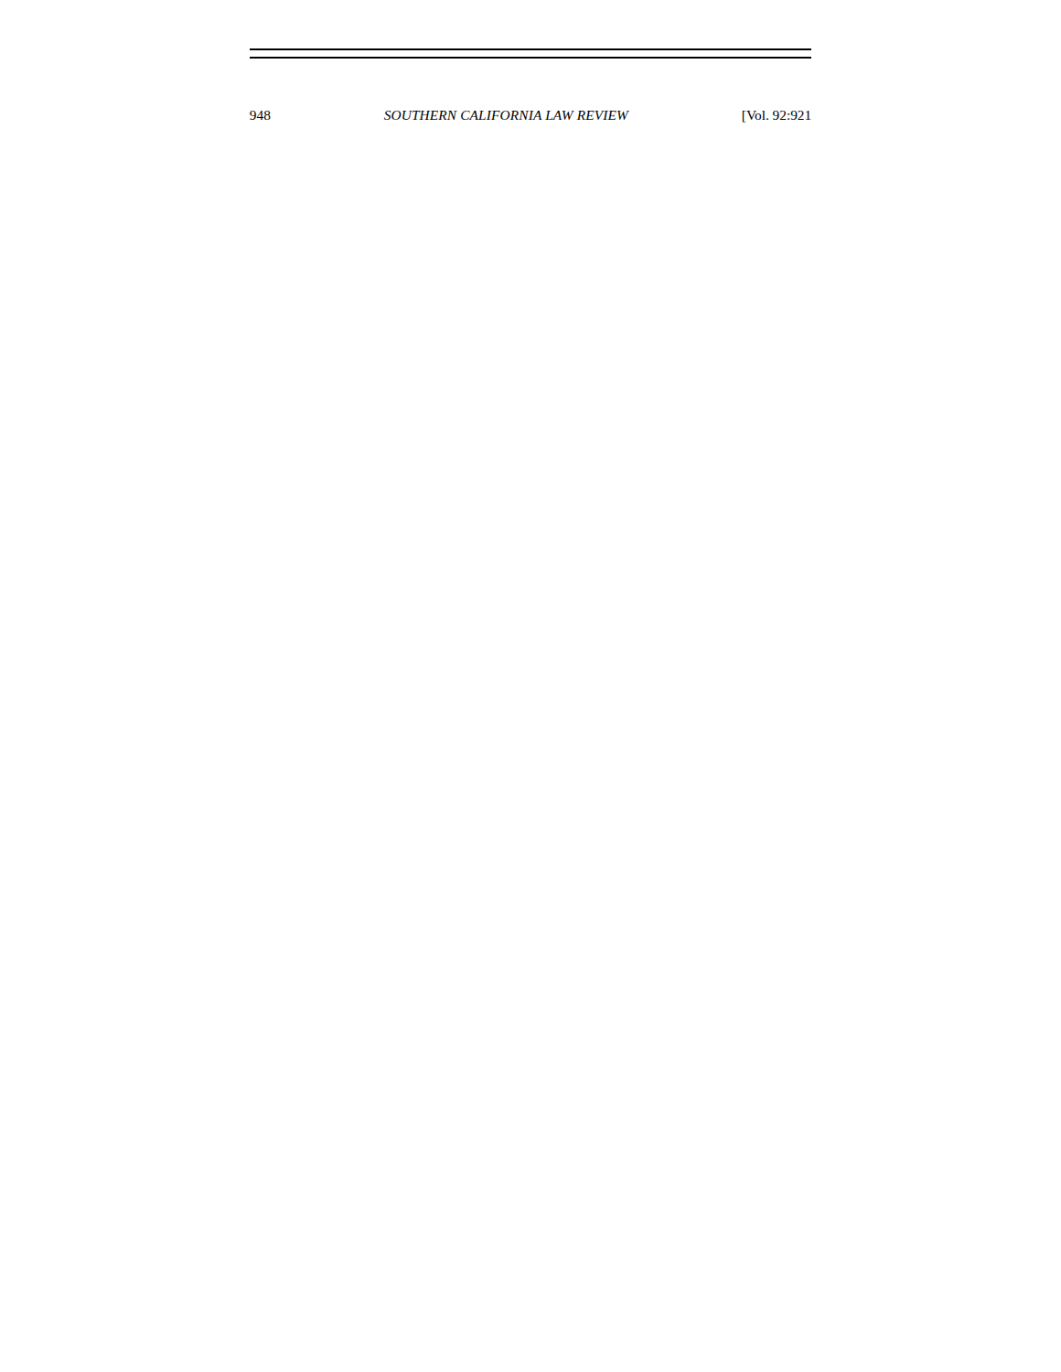948 SOUTHERN CALIFORNIA LAW REVIEW [Vol. 92:921